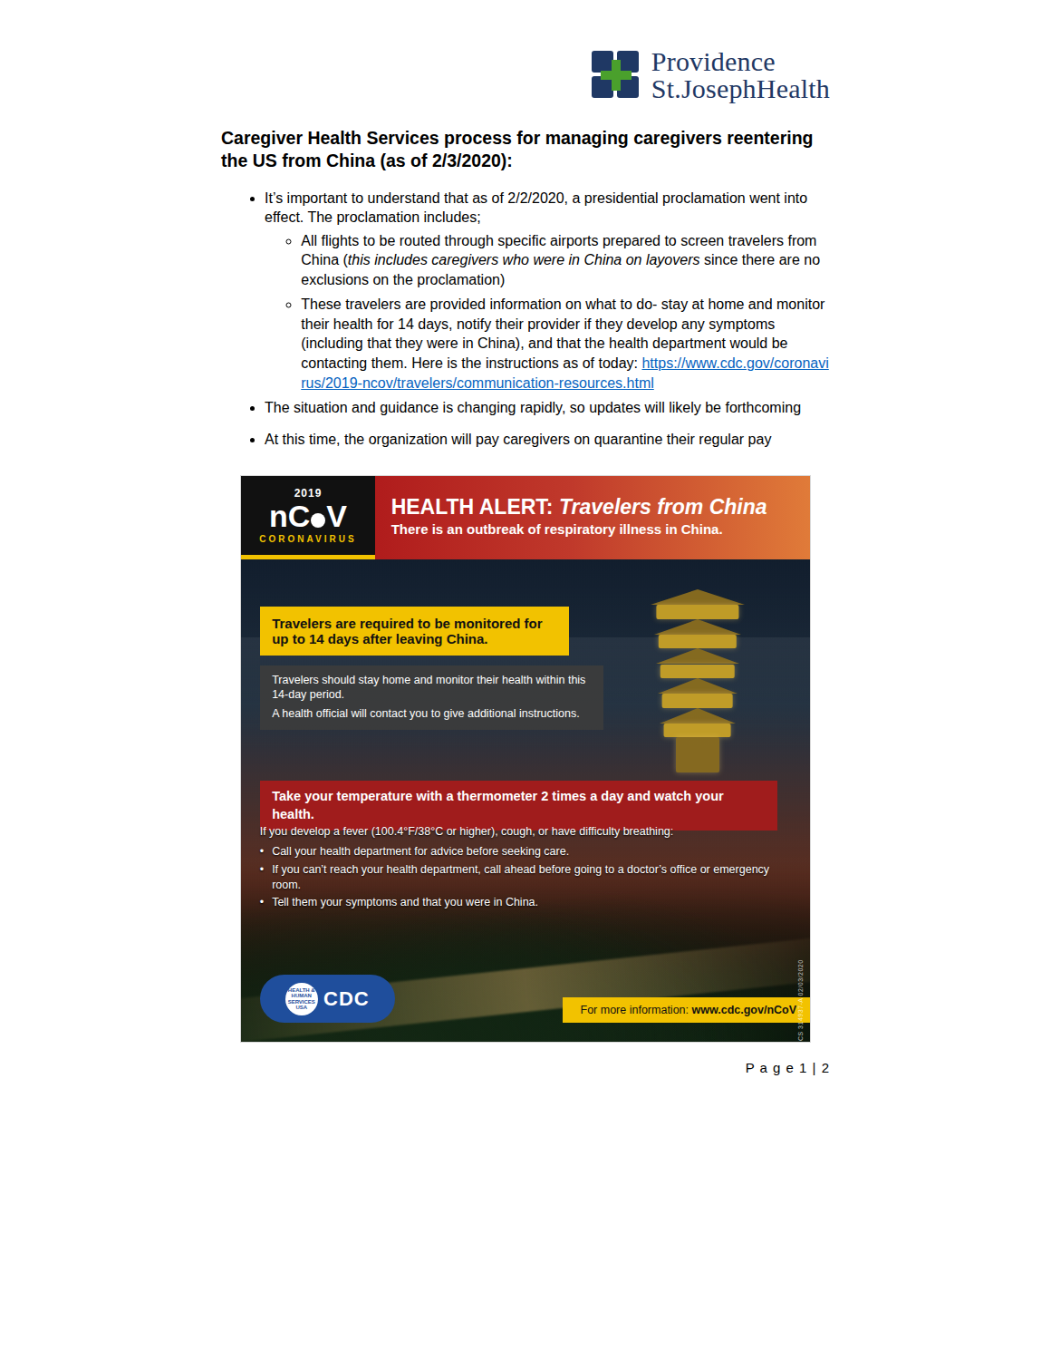Providence St.Joseph Health
Caregiver Health Services process for managing caregivers reentering the US from China (as of 2/3/2020):
It’s important to understand that as of 2/2/2020, a presidential proclamation went into effect. The proclamation includes;
All flights to be routed through specific airports prepared to screen travelers from China (this includes caregivers who were in China on layovers since there are no exclusions on the proclamation)
These travelers are provided information on what to do- stay at home and monitor their health for 14 days, notify their provider if they develop any symptoms (including that they were in China), and that the health department would be contacting them. Here is the instructions as of today: https://www.cdc.gov/coronavirus/2019-ncov/travelers/communication-resources.html
The situation and guidance is changing rapidly, so updates will likely be forthcoming
At this time, the organization will pay caregivers on quarantine their regular pay
2019
nC V
CORONAVIRUS
HEALTH ALERT: Travelers from China
There is an outbreak of respiratory illness in China.
Travelers are required to be monitored for up to 14 days after leaving China.
Travelers should stay home and monitor their health within this 14-day period.
A health official will contact you to give additional instructions.
Take your temperature with a thermometer 2 times a day and watch your health.
If you develop a fever (100.4°F/38°C or higher), cough, or have difficulty breathing:
Call your health department for advice before seeking care.
If you can’t reach your health department, call ahead before going to a doctor’s office or emergency room.
Tell them your symptoms and that you were in China.
HEALTH & HUMAN SERVICES USA
CDC
For more information: www.cdc.gov/nCoV
CS 314937-A 02/03/2020
P a g e 1 | 2